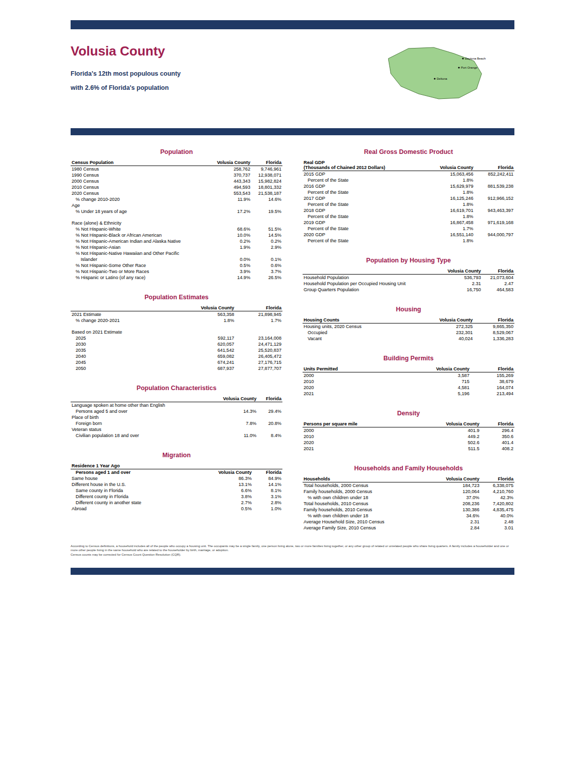Volusia County
Florida's 12th most populous county
with 2.6% of Florida's population
Daytona Beach Port Orange Deltona
Population
| Census Population | Volusia County | Florida |
| --- | --- | --- |
| 1980 Census | 258,762 | 9,746,961 |
| 1990 Census | 370,737 | 12,938,071 |
| 2000 Census | 443,343 | 15,982,824 |
| 2010 Census | 494,593 | 18,801,332 |
| 2020 Census | 553,543 | 21,538,187 |
| % change 2010-2020 | 11.9% | 14.6% |
| Age | | |
| % Under 18 years of age | 17.2% | 19.5% |
| Race (alone) & Ethnicity | | |
| % Not Hispanic-White | 68.6% | 51.5% |
| % Not Hispanic-Black or African American | 10.0% | 14.5% |
| % Not Hispanic-American Indian and Alaska Native | 0.2% | 0.2% |
| % Not Hispanic-Asian | 1.9% | 2.9% |
| % Not Hispanic-Native Hawaiian and Other Pacific | | |
| Islander | 0.0% | 0.1% |
| % Not Hispanic-Some Other Race | 0.5% | 0.6% |
| % Not Hispanic-Two or More Races | 3.9% | 3.7% |
| % Hispanic or Latino (of any race) | 14.9% | 26.5% |
Population Estimates
| | Volusia County | Florida |
| --- | --- | --- |
| 2021 Estimate | 563,358 | 21,898,945 |
| % change 2020-2021 | 1.8% | 1.7% |
| Based on 2021 Estimate | | |
| 2025 | 592,117 | 23,164,008 |
| 2030 | 620,057 | 24,471,129 |
| 2035 | 641,542 | 25,520,837 |
| 2040 | 659,082 | 26,405,472 |
| 2045 | 674,241 | 27,176,715 |
| 2050 | 687,937 | 27,877,707 |
Population Characteristics
| | Volusia County | Florida |
| --- | --- | --- |
| Language spoken at home other than English | | |
| Persons aged 5 and over | 14.3% | 29.4% |
| Place of birth | | |
| Foreign born | 7.8% | 20.8% |
| Veteran status | | |
| Civilian population 18 and over | 11.0% | 8.4% |
Migration
| Residence 1 Year Ago | | |
| --- | --- | --- |
| Persons aged 1 and over | Volusia County | Florida |
| Same house | 86.3% | 84.9% |
| Different house in the U.S. | 13.1% | 14.1% |
| Same county in Florida | 6.6% | 8.1% |
| Different county in Florida | 3.8% | 3.1% |
| Different county in another state | 2.7% | 2.8% |
| Abroad | 0.5% | 1.0% |
Real Gross Domestic Product
| Real GDP (Thousands of Chained 2012 Dollars) | Volusia County | Florida |
| --- | --- | --- |
| 2015 GDP | 15,063,456 | 852,242,411 |
| Percent of the State | 1.8% | |
| 2016 GDP | 15,629,979 | 881,539,238 |
| Percent of the State | 1.8% | |
| 2017 GDP | 16,125,246 | 912,966,152 |
| Percent of the State | 1.8% | |
| 2018 GDP | 16,619,701 | 943,463,397 |
| Percent of the State | 1.8% | |
| 2019 GDP | 16,867,458 | 971,619,168 |
| Percent of the State | 1.7% | |
| 2020 GDP | 16,551,140 | 944,000,797 |
| Percent of the State | 1.8% | |
Population by Housing Type
| | Volusia County | Florida |
| --- | --- | --- |
| Household Population | 536,793 | 21,073,604 |
| Household Population per Occupied Housing Unit | 2.31 | 2.47 |
| Group Quarters Population | 16,750 | 464,583 |
Housing
| Housing Counts | Volusia County | Florida |
| --- | --- | --- |
| Housing units, 2020 Census | 272,325 | 9,865,350 |
| Occupied | 232,301 | 8,529,067 |
| Vacant | 40,024 | 1,336,283 |
Building Permits
| Units Permitted | Volusia County | Florida |
| --- | --- | --- |
| 2000 | 3,587 | 155,269 |
| 2010 | 715 | 38,679 |
| 2020 | 4,581 | 164,074 |
| 2021 | 5,196 | 213,494 |
Density
| Persons per square mile | Volusia County | Florida |
| --- | --- | --- |
| 2000 | 401.9 | 296.4 |
| 2010 | 449.2 | 350.6 |
| 2020 | 502.6 | 401.4 |
| 2021 | 511.5 | 408.2 |
Households and Family Households
| Households | Volusia County | Florida |
| --- | --- | --- |
| Total households, 2000 Census | 184,723 | 6,338,075 |
| Family households, 2000 Census | 120,064 | 4,210,760 |
| % with own children under 18 | 37.0% | 42.3% |
| Total households, 2010 Census | 208,236 | 7,420,802 |
| Family households, 2010 Census | 130,386 | 4,835,475 |
| % with own children under 18 | 34.6% | 40.0% |
| Average Household Size, 2010 Census | 2.31 | 2.48 |
| Average Family Size, 2010 Census | 2.84 | 3.01 |
According to Census definitions, a household includes all of the people who occupy a housing unit. The occupants may be a single family, one person living alone, two or more families living together, or any other group of related or unrelated people who share living quarters. A family includes a householder and one or more other people living in the same household who are related to the householder by birth, marriage, or adoption.
Census counts may be corrected for Census Count Question Resolution (CQR).